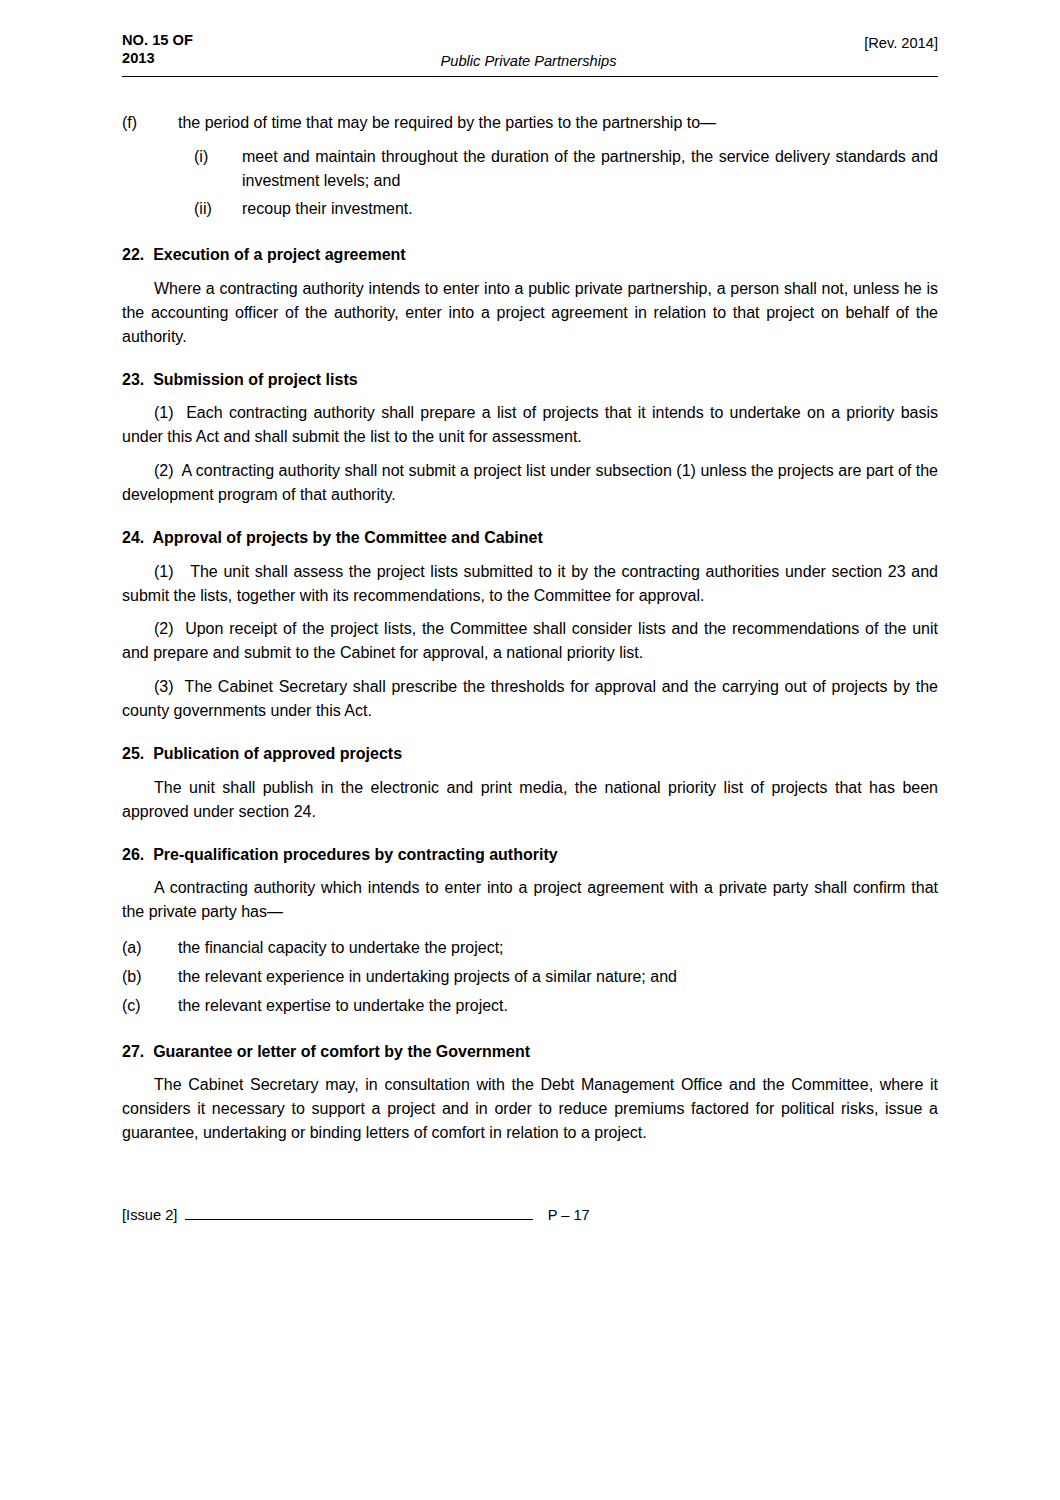NO. 15 OF
2013
Public Private Partnerships
[Rev. 2014]
| (f) | the period of time that may be required by the parties to the partnership to— |
| (i) | meet and maintain throughout the duration of the partnership, the service delivery standards and investment levels; and |
| (ii) | recoup their investment. |
22. Execution of a project agreement
Where a contracting authority intends to enter into a public private partnership, a person shall not, unless he is the accounting officer of the authority, enter into a project agreement in relation to that project on behalf of the authority.
23. Submission of project lists
(1) Each contracting authority shall prepare a list of projects that it intends to undertake on a priority basis under this Act and shall submit the list to the unit for assessment.
(2) A contracting authority shall not submit a project list under subsection (1) unless the projects are part of the development program of that authority.
24. Approval of projects by the Committee and Cabinet
(1) The unit shall assess the project lists submitted to it by the contracting authorities under section 23 and submit the lists, together with its recommendations, to the Committee for approval.
(2) Upon receipt of the project lists, the Committee shall consider lists and the recommendations of the unit and prepare and submit to the Cabinet for approval, a national priority list.
(3) The Cabinet Secretary shall prescribe the thresholds for approval and the carrying out of projects by the county governments under this Act.
25. Publication of approved projects
The unit shall publish in the electronic and print media, the national priority list of projects that has been approved under section 24.
26. Pre-qualification procedures by contracting authority
A contracting authority which intends to enter into a project agreement with a private party shall confirm that the private party has—
| (a) | the financial capacity to undertake the project; |
| (b) | the relevant experience in undertaking projects of a similar nature; and |
| (c) | the relevant expertise to undertake the project. |
27. Guarantee or letter of comfort by the Government
The Cabinet Secretary may, in consultation with the Debt Management Office and the Committee, where it considers it necessary to support a project and in order to reduce premiums factored for political risks, issue a guarantee, undertaking or binding letters of comfort in relation to a project.
[Issue 2]
P – 17